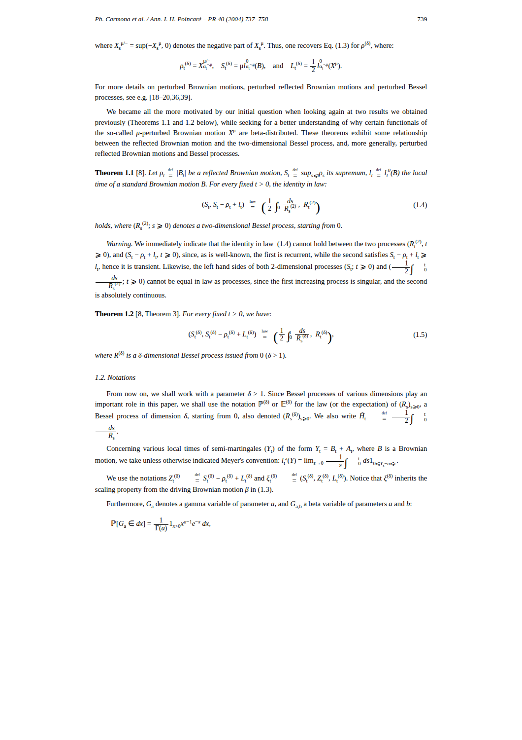Ph. Carmona et al. / Ann. I. H. Poincaré – PR 40 (2004) 737–758 739
where Xsμ/− = sup(−Xsμ, 0) denotes the negative part of Xsμ. Thus, one recovers Eq. (1.3) for ρ(δ), where:
ρt(δ) = Xμ/−αt−,μ, St(δ) = μl 0 αt−,μ(B), and Lt(δ) = 12 l 0 αt−,μ(Xμ).
For more details on perturbed Brownian motions, perturbed reflected Brownian motions and perturbed Bessel processes, see e.g. [18–20,36,39].
We became all the more motivated by our initial question when looking again at two results we obtained previously (Theorems 1.1 and 1.2 below), while seeking for a better understanding of why certain functionals of the so-called μ-perturbed Brownian motion Xμ are beta-distributed. These theorems exhibit some relationship between the reflected Brownian motion and the two-dimensional Bessel process, and, more generally, perturbed reflected Brownian motions and Bessel processes.
Theorem 1.1 [8]. Let ρt def= |Bt| be a reflected Brownian motion, St def= sups⩽tρs its supremum, lt def= lt0(B) the local time of a standard Brownian motion B. For every fixed t > 0, the identity in law:
(St, St − ρt + lt) law= (12 ∫t 0 ds Rs(2), Rt(2))
(1.4)
holds, where (Rs(2); s ⩾ 0) denotes a two-dimensional Bessel process, starting from 0.
Warning. We immediately indicate that the identity in law (1.4) cannot hold between the two processes (Rt(2), t ⩾ 0), and (St − ρt + lt, t ⩾ 0), since, as is well-known, the first is recurrent, while the second satisfies St − ρt + lt ⩾ lt, hence it is transient. Likewise, the left hand sides of both 2-dimensional processes (St; t ⩾ 0) and (12∫t 0 ds Rs(2); t ⩾ 0) cannot be equal in law as processes, since the first increasing process is singular, and the second is absolutely continuous.
Theorem 1.2 [8, Theorem 3]. For every fixed t > 0, we have:
(St(δ), St(δ) − ρt(δ) + Lt(δ)) law= (12 ∫t 0 ds Rs(δ), Rt(δ)),
(1.5)
where R(δ) is a δ-dimensional Bessel process issued from 0 (δ > 1).
1.2. Notations
From now on, we shall work with a parameter δ > 1. Since Bessel processes of various dimensions play an important role in this paper, we shall use the notation ℙ(δ) or 𝔼(δ) for the law (or the expectation) of (Rs)s⩾0, a Bessel process of dimension δ, starting from 0, also denoted (Rs(δ))s⩾0. We also write H̃t def= 12∫t 0 ds Rs.
Concerning various local times of semi-martingales (Yt) of the form Yt = Bt + At, where B is a Brownian motion, we take unless otherwise indicated Meyer's convention: lta(Y) = limε→0 1 ε∫t 0 ds10⩽Ys−a⩽ε.
We use the notations Zt(δ) def= St(δ) − ρt(δ) + Lt(δ) and ξt(δ) def= (St(δ), Zt(δ), Lt(δ)). Notice that ξ(δ) inherits the scaling property from the driving Brownian motion β in (1.3).
Furthermore, Ga denotes a gamma variable of parameter a, and Ga,b a beta variable of parameters a and b:
ℙ[Ga ∈ dx] = 1 Γ(a) 1x>0xa−1e−x dx,